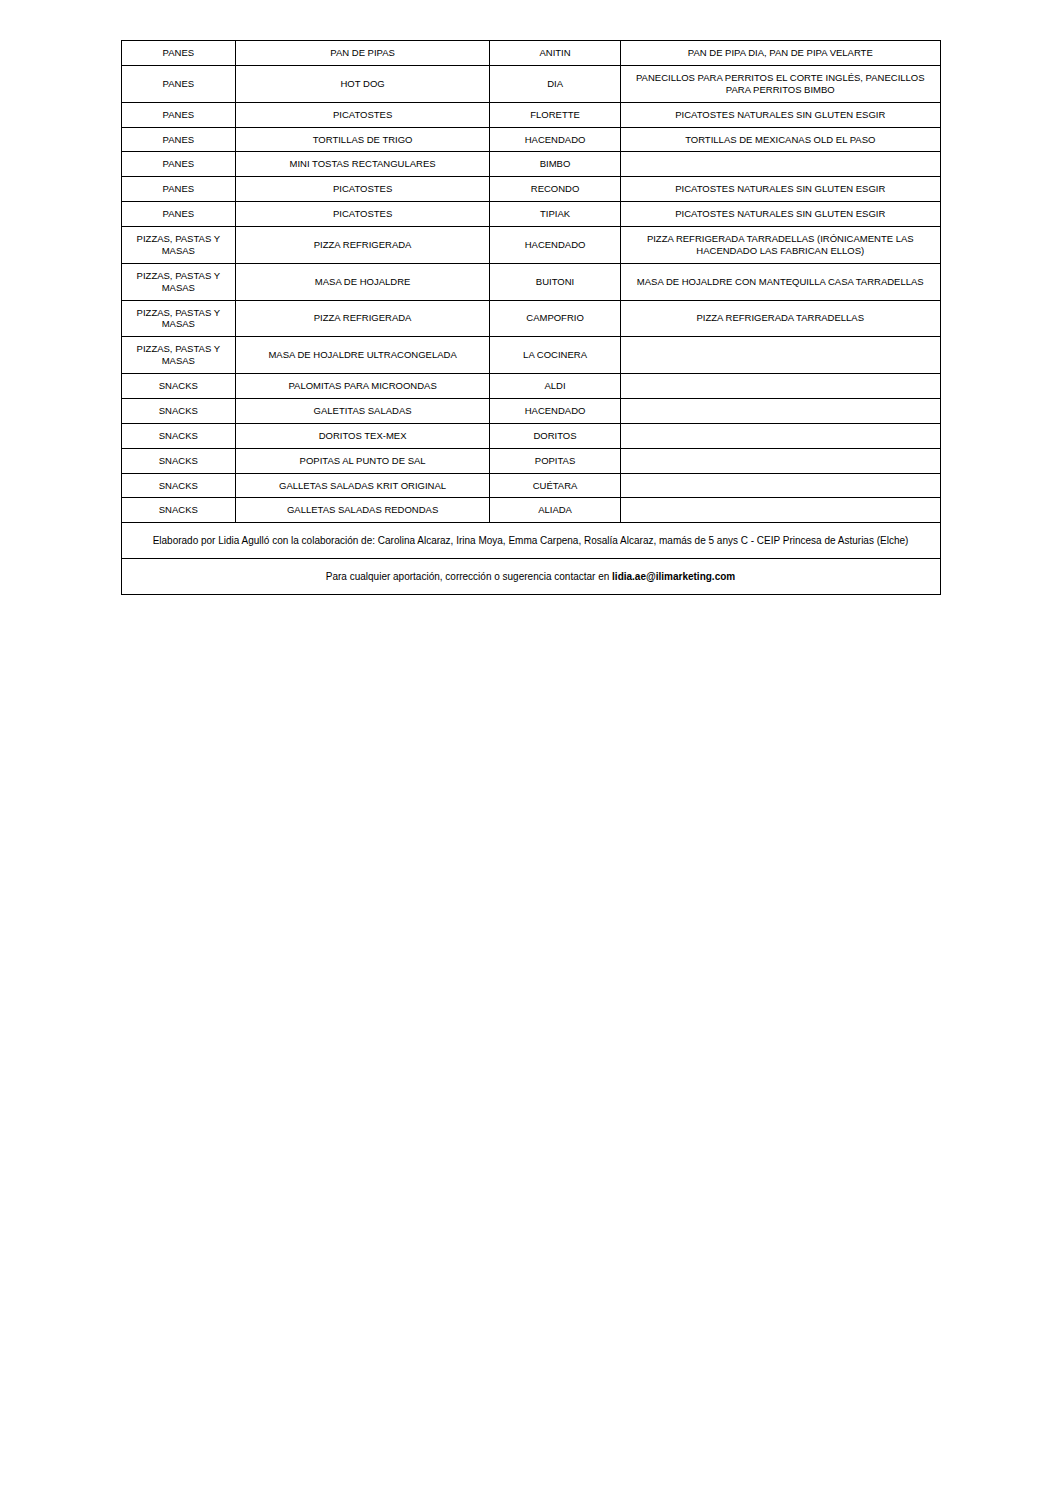| PANES | PAN DE PIPAS | ANITIN | PAN DE PIPA DIA, PAN DE PIPA VELARTE |
| PANES | HOT DOG | DIA | PANECILLOS PARA PERRITOS EL CORTE INGLÉS, PANECILLOS PARA PERRITOS BIMBO |
| PANES | PICATOSTES | FLORETTE | PICATOSTES NATURALES SIN GLUTEN ESGIR |
| PANES | TORTILLAS DE TRIGO | HACENDADO | TORTILLAS DE MEXICANAS OLD EL PASO |
| PANES | MINI TOSTAS RECTANGULARES | BIMBO | |
| PANES | PICATOSTES | RECONDO | PICATOSTES NATURALES SIN GLUTEN ESGIR |
| PANES | PICATOSTES | TIPIAK | PICATOSTES NATURALES SIN GLUTEN ESGIR |
| PIZZAS, PASTAS Y MASAS | PIZZA REFRIGERADA | HACENDADO | PIZZA REFRIGERADA TARRADELLAS (IRÓNICAMENTE LAS HACENDADO LAS FABRICAN ELLOS) |
| PIZZAS, PASTAS Y MASAS | MASA DE HOJALDRE | BUITONI | MASA DE HOJALDRE CON MANTEQUILLA CASA TARRADELLAS |
| PIZZAS, PASTAS Y MASAS | PIZZA REFRIGERADA | CAMPOFRIO | PIZZA REFRIGERADA TARRADELLAS |
| PIZZAS, PASTAS Y MASAS | MASA DE HOJALDRE ULTRACONGELADA | LA COCINERA | |
| SNACKS | PALOMITAS PARA MICROONDAS | ALDI | |
| SNACKS | GALETITAS SALADAS | HACENDADO | |
| SNACKS | DORITOS TEX-MEX | DORITOS | |
| SNACKS | POPITAS AL PUNTO DE SAL | POPITAS | |
| SNACKS | GALLETAS SALADAS KRIT ORIGINAL | CUÉTARA | |
| SNACKS | GALLETAS SALADAS REDONDAS | ALIADA | |
| Elaborado por Lidia Agulló con la colaboración de: Carolina Alcaraz, Irina Moya, Emma Carpena, Rosalía Alcaraz, mamás de 5 anys C - CEIP Princesa de Asturias (Elche) |
| Para cualquier aportación, corrección o sugerencia contactar en lidia.ae@ilimarketing.com |